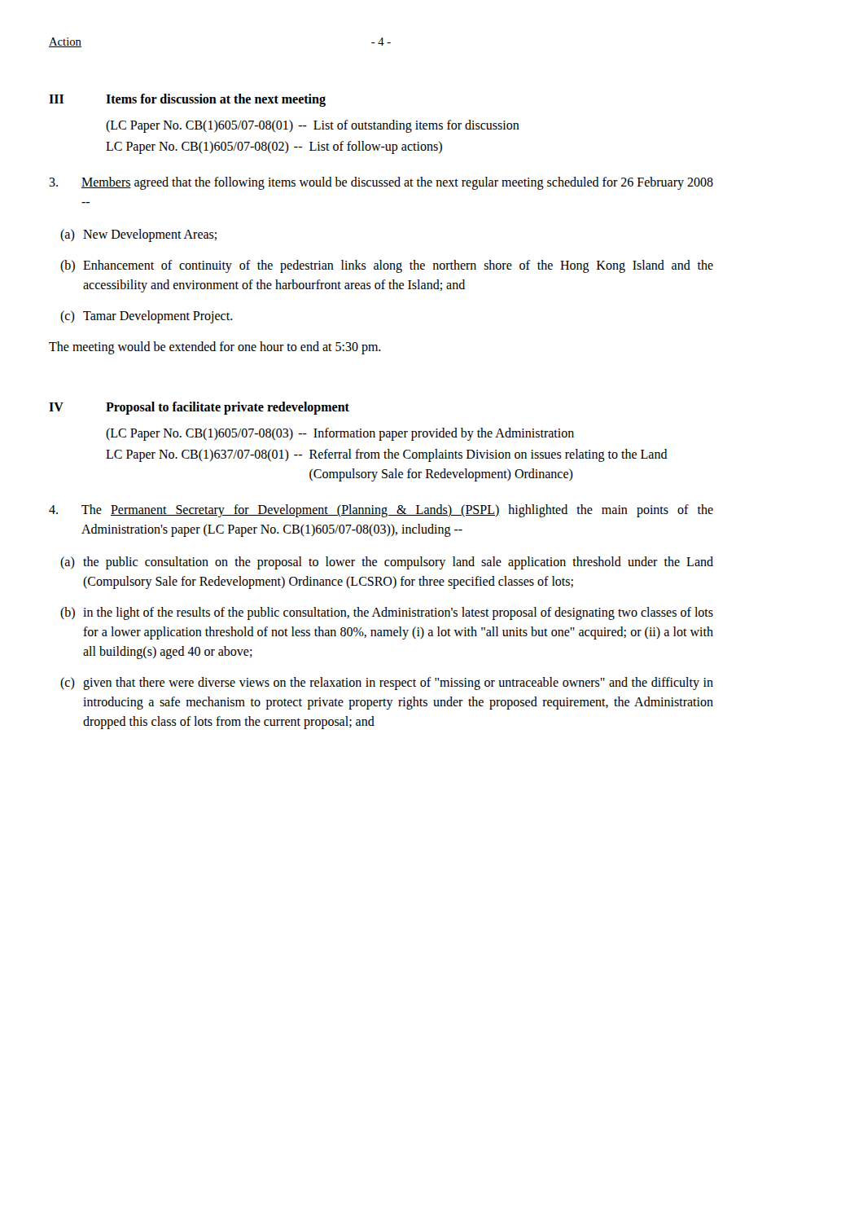Action
- 4 -
III Items for discussion at the next meeting
(LC Paper No. CB(1)605/07-08(01) -- List of outstanding items for discussion
LC Paper No. CB(1)605/07-08(02) -- List of follow-up actions)
3. Members agreed that the following items would be discussed at the next regular meeting scheduled for 26 February 2008 --
(a) New Development Areas;
(b) Enhancement of continuity of the pedestrian links along the northern shore of the Hong Kong Island and the accessibility and environment of the harbourfront areas of the Island; and
(c) Tamar Development Project.
The meeting would be extended for one hour to end at 5:30 pm.
IV Proposal to facilitate private redevelopment
(LC Paper No. CB(1)605/07-08(03) -- Information paper provided by the Administration
LC Paper No. CB(1)637/07-08(01) -- Referral from the Complaints Division on issues relating to the Land (Compulsory Sale for Redevelopment) Ordinance)
4. The Permanent Secretary for Development (Planning & Lands) (PSPL) highlighted the main points of the Administration's paper (LC Paper No. CB(1)605/07-08(03)), including --
(a) the public consultation on the proposal to lower the compulsory land sale application threshold under the Land (Compulsory Sale for Redevelopment) Ordinance (LCSRO) for three specified classes of lots;
(b) in the light of the results of the public consultation, the Administration's latest proposal of designating two classes of lots for a lower application threshold of not less than 80%, namely (i) a lot with "all units but one" acquired; or (ii) a lot with all building(s) aged 40 or above;
(c) given that there were diverse views on the relaxation in respect of "missing or untraceable owners" and the difficulty in introducing a safe mechanism to protect private property rights under the proposed requirement, the Administration dropped this class of lots from the current proposal; and